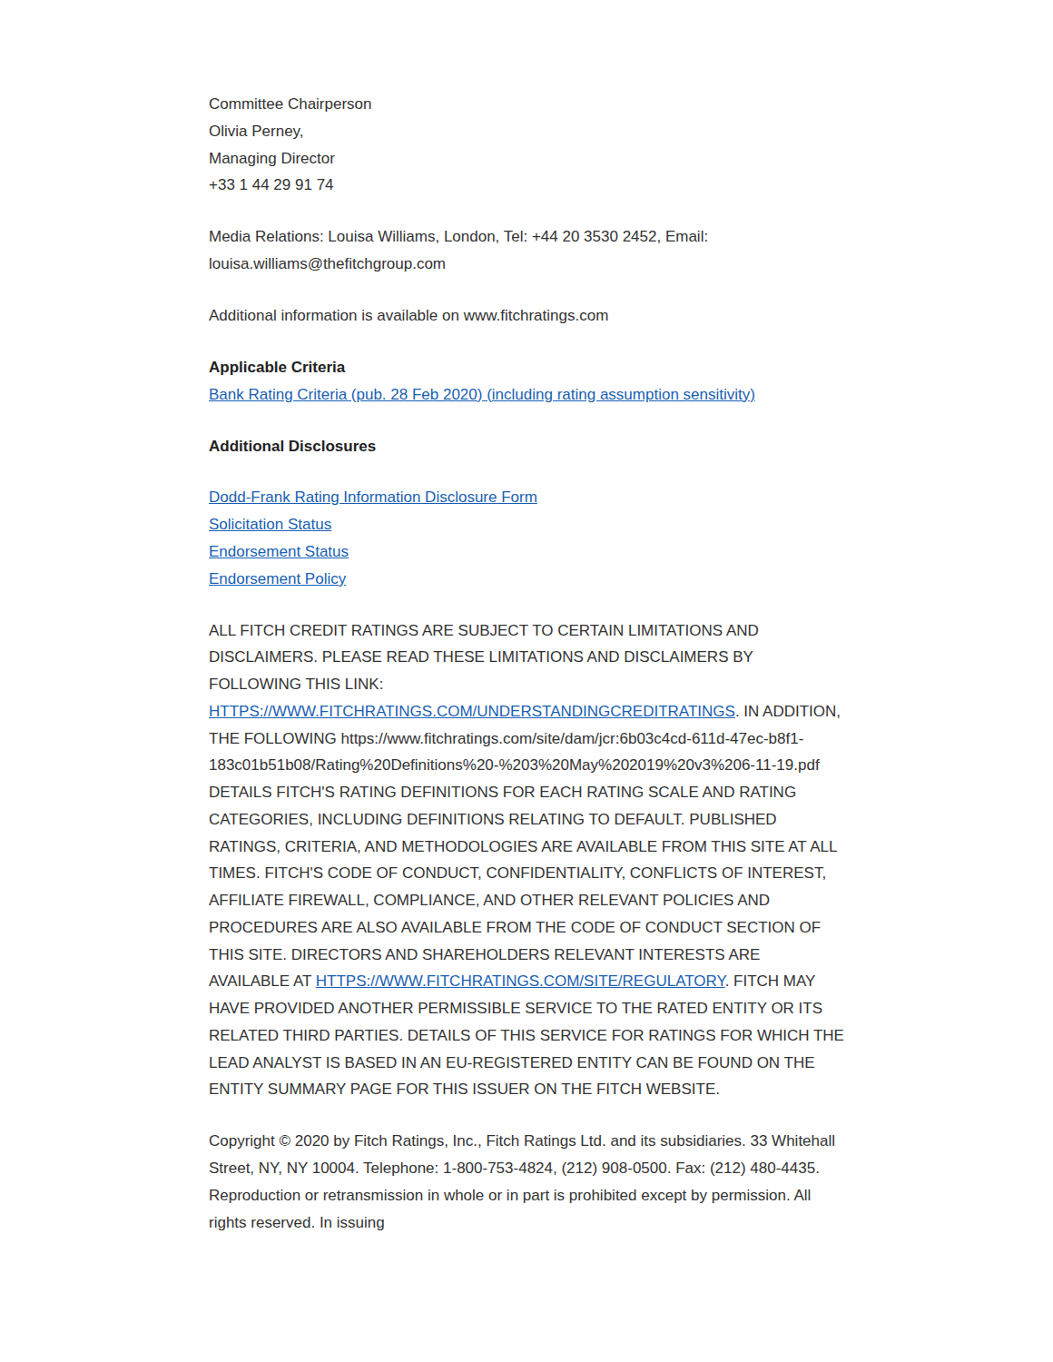Committee Chairperson
Olivia Perney,
Managing Director
+33 1 44 29 91 74
Media Relations: Louisa Williams, London, Tel: +44 20 3530 2452, Email:
louisa.williams@thefitchgroup.com
Additional information is available on www.fitchratings.com
Applicable Criteria
Bank Rating Criteria (pub. 28 Feb 2020) (including rating assumption sensitivity)
Additional Disclosures
Dodd-Frank Rating Information Disclosure Form Solicitation Status Endorsement Status Endorsement Policy
ALL FITCH CREDIT RATINGS ARE SUBJECT TO CERTAIN LIMITATIONS AND DISCLAIMERS. PLEASE READ THESE LIMITATIONS AND DISCLAIMERS BY FOLLOWING THIS LINK: HTTPS://WWW.FITCHRATINGS.COM/UNDERSTANDINGCREDITRATINGS. IN ADDITION, THE FOLLOWING https://www.fitchratings.com/site/dam/jcr:6b03c4cd-611d-47ec-b8f1-183c01b51b08/Rating%20Definitions%20-%203%20May%202019%20v3%206-11-19.pdf DETAILS FITCH'S RATING DEFINITIONS FOR EACH RATING SCALE AND RATING CATEGORIES, INCLUDING DEFINITIONS RELATING TO DEFAULT. PUBLISHED RATINGS, CRITERIA, AND METHODOLOGIES ARE AVAILABLE FROM THIS SITE AT ALL TIMES. FITCH'S CODE OF CONDUCT, CONFIDENTIALITY, CONFLICTS OF INTEREST, AFFILIATE FIREWALL, COMPLIANCE, AND OTHER RELEVANT POLICIES AND PROCEDURES ARE ALSO AVAILABLE FROM THE CODE OF CONDUCT SECTION OF THIS SITE. DIRECTORS AND SHAREHOLDERS RELEVANT INTERESTS ARE AVAILABLE AT HTTPS://WWW.FITCHRATINGS.COM/SITE/REGULATORY. FITCH MAY HAVE PROVIDED ANOTHER PERMISSIBLE SERVICE TO THE RATED ENTITY OR ITS RELATED THIRD PARTIES. DETAILS OF THIS SERVICE FOR RATINGS FOR WHICH THE LEAD ANALYST IS BASED IN AN EU-REGISTERED ENTITY CAN BE FOUND ON THE ENTITY SUMMARY PAGE FOR THIS ISSUER ON THE FITCH WEBSITE.
Copyright © 2020 by Fitch Ratings, Inc., Fitch Ratings Ltd. and its subsidiaries. 33 Whitehall Street, NY, NY 10004. Telephone: 1-800-753-4824, (212) 908-0500. Fax: (212) 480-4435. Reproduction or retransmission in whole or in part is prohibited except by permission. All rights reserved. In issuing